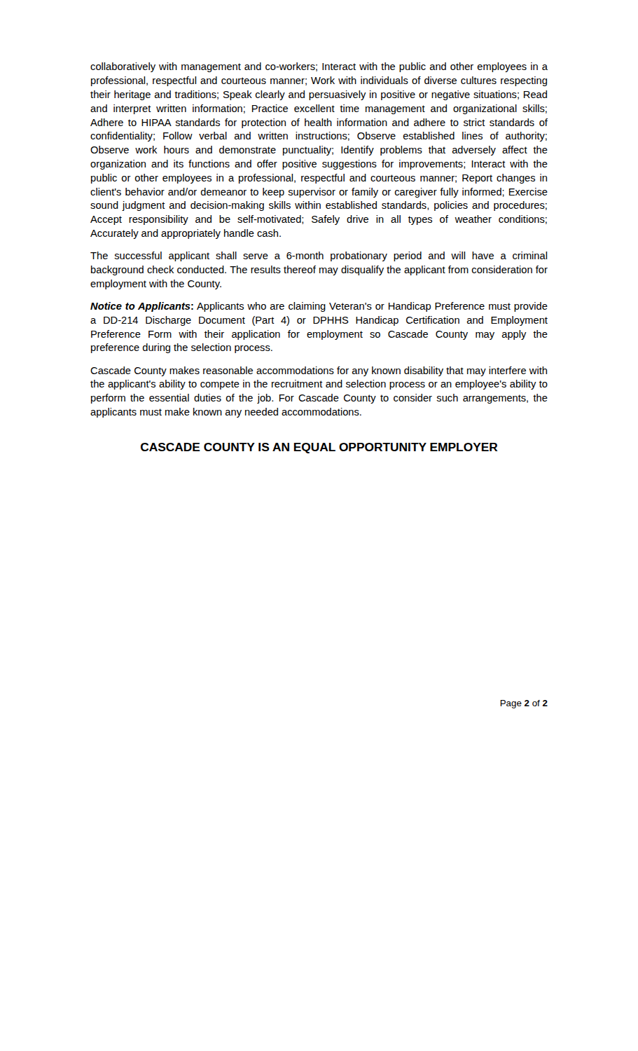collaboratively with management and co-workers; Interact with the public and other employees in a professional, respectful and courteous manner; Work with individuals of diverse cultures respecting their heritage and traditions; Speak clearly and persuasively in positive or negative situations; Read and interpret written information; Practice excellent time management and organizational skills; Adhere to HIPAA standards for protection of health information and adhere to strict standards of confidentiality; Follow verbal and written instructions; Observe established lines of authority; Observe work hours and demonstrate punctuality; Identify problems that adversely affect the organization and its functions and offer positive suggestions for improvements; Interact with the public or other employees in a professional, respectful and courteous manner; Report changes in client's behavior and/or demeanor to keep supervisor or family or caregiver fully informed; Exercise sound judgment and decision-making skills within established standards, policies and procedures; Accept responsibility and be self-motivated; Safely drive in all types of weather conditions; Accurately and appropriately handle cash.
The successful applicant shall serve a 6-month probationary period and will have a criminal background check conducted. The results thereof may disqualify the applicant from consideration for employment with the County.
Notice to Applicants: Applicants who are claiming Veteran's or Handicap Preference must provide a DD-214 Discharge Document (Part 4) or DPHHS Handicap Certification and Employment Preference Form with their application for employment so Cascade County may apply the preference during the selection process.
Cascade County makes reasonable accommodations for any known disability that may interfere with the applicant's ability to compete in the recruitment and selection process or an employee's ability to perform the essential duties of the job. For Cascade County to consider such arrangements, the applicants must make known any needed accommodations.
CASCADE COUNTY IS AN EQUAL OPPORTUNITY EMPLOYER
Page 2 of 2